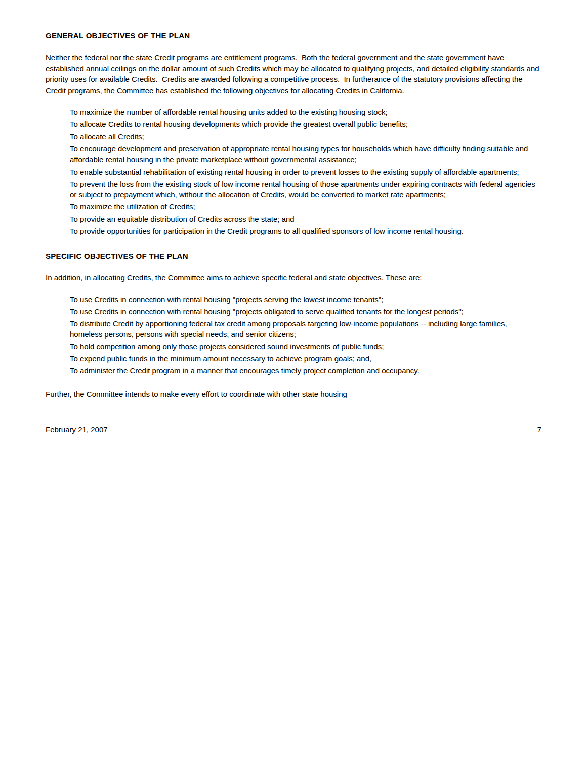GENERAL OBJECTIVES OF THE PLAN
Neither the federal nor the state Credit programs are entitlement programs. Both the federal government and the state government have established annual ceilings on the dollar amount of such Credits which may be allocated to qualifying projects, and detailed eligibility standards and priority uses for available Credits. Credits are awarded following a competitive process. In furtherance of the statutory provisions affecting the Credit programs, the Committee has established the following objectives for allocating Credits in California.
To maximize the number of affordable rental housing units added to the existing housing stock;
To allocate Credits to rental housing developments which provide the greatest overall public benefits;
To allocate all Credits;
To encourage development and preservation of appropriate rental housing types for households which have difficulty finding suitable and affordable rental housing in the private marketplace without governmental assistance;
To enable substantial rehabilitation of existing rental housing in order to prevent losses to the existing supply of affordable apartments;
To prevent the loss from the existing stock of low income rental housing of those apartments under expiring contracts with federal agencies or subject to prepayment which, without the allocation of Credits, would be converted to market rate apartments;
To maximize the utilization of Credits;
To provide an equitable distribution of Credits across the state; and
To provide opportunities for participation in the Credit programs to all qualified sponsors of low income rental housing.
SPECIFIC OBJECTIVES OF THE PLAN
In addition, in allocating Credits, the Committee aims to achieve specific federal and state objectives. These are:
To use Credits in connection with rental housing "projects serving the lowest income tenants";
To use Credits in connection with rental housing "projects obligated to serve qualified tenants for the longest periods";
To distribute Credit by apportioning federal tax credit among proposals targeting low-income populations -- including large families, homeless persons, persons with special needs, and senior citizens;
To hold competition among only those projects considered sound investments of public funds;
To expend public funds in the minimum amount necessary to achieve program goals; and,
To administer the Credit program in a manner that encourages timely project completion and occupancy.
Further, the Committee intends to make every effort to coordinate with other state housing
February 21, 2007
7